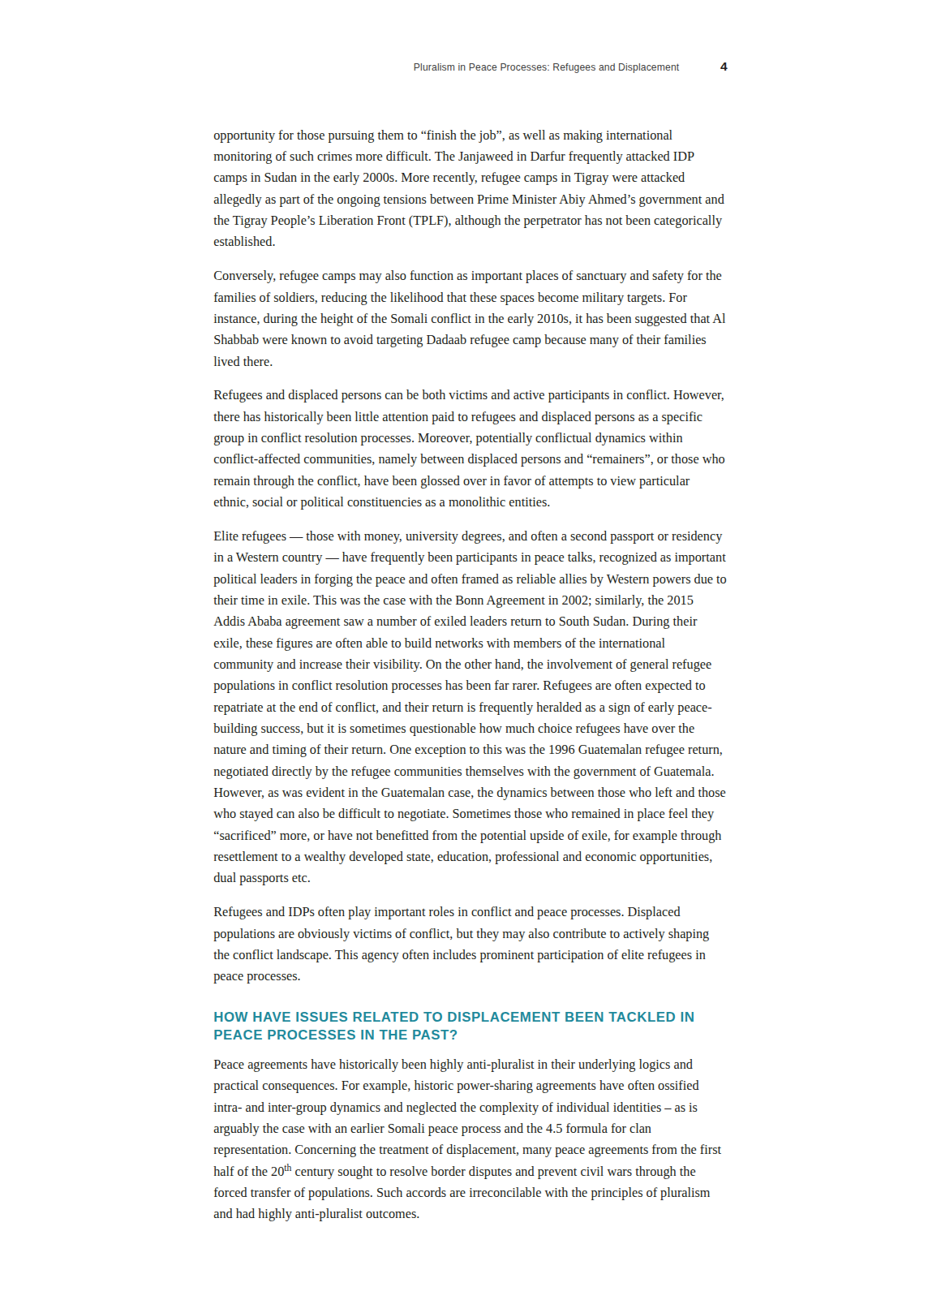Pluralism in Peace Processes: Refugees and Displacement 4
opportunity for those pursuing them to “finish the job”, as well as making international monitoring of such crimes more difficult. The Janjaweed in Darfur frequently attacked IDP camps in Sudan in the early 2000s. More recently, refugee camps in Tigray were attacked allegedly as part of the ongoing tensions between Prime Minister Abiy Ahmed’s government and the Tigray People’s Liberation Front (TPLF), although the perpetrator has not been categorically established.
Conversely, refugee camps may also function as important places of sanctuary and safety for the families of soldiers, reducing the likelihood that these spaces become military targets. For instance, during the height of the Somali conflict in the early 2010s, it has been suggested that Al Shabbab were known to avoid targeting Dadaab refugee camp because many of their families lived there.
Refugees and displaced persons can be both victims and active participants in conflict. However, there has historically been little attention paid to refugees and displaced persons as a specific group in conflict resolution processes. Moreover, potentially conflictual dynamics within conflict-affected communities, namely between displaced persons and “remainers”, or those who remain through the conflict, have been glossed over in favor of attempts to view particular ethnic, social or political constituencies as a monolithic entities.
Elite refugees — those with money, university degrees, and often a second passport or residency in a Western country — have frequently been participants in peace talks, recognized as important political leaders in forging the peace and often framed as reliable allies by Western powers due to their time in exile. This was the case with the Bonn Agreement in 2002; similarly, the 2015 Addis Ababa agreement saw a number of exiled leaders return to South Sudan. During their exile, these figures are often able to build networks with members of the international community and increase their visibility. On the other hand, the involvement of general refugee populations in conflict resolution processes has been far rarer. Refugees are often expected to repatriate at the end of conflict, and their return is frequently heralded as a sign of early peace-building success, but it is sometimes questionable how much choice refugees have over the nature and timing of their return. One exception to this was the 1996 Guatemalan refugee return, negotiated directly by the refugee communities themselves with the government of Guatemala. However, as was evident in the Guatemalan case, the dynamics between those who left and those who stayed can also be difficult to negotiate. Sometimes those who remained in place feel they “sacrificed” more, or have not benefitted from the potential upside of exile, for example through resettlement to a wealthy developed state, education, professional and economic opportunities, dual passports etc.
Refugees and IDPs often play important roles in conflict and peace processes. Displaced populations are obviously victims of conflict, but they may also contribute to actively shaping the conflict landscape. This agency often includes prominent participation of elite refugees in peace processes.
How have issues related to displacement been tackled in peace processes in the past?
Peace agreements have historically been highly anti-pluralist in their underlying logics and practical consequences. For example, historic power-sharing agreements have often ossified intra- and inter-group dynamics and neglected the complexity of individual identities – as is arguably the case with an earlier Somali peace process and the 4.5 formula for clan representation. Concerning the treatment of displacement, many peace agreements from the first half of the 20th century sought to resolve border disputes and prevent civil wars through the forced transfer of populations. Such accords are irreconcilable with the principles of pluralism and had highly anti-pluralist outcomes.